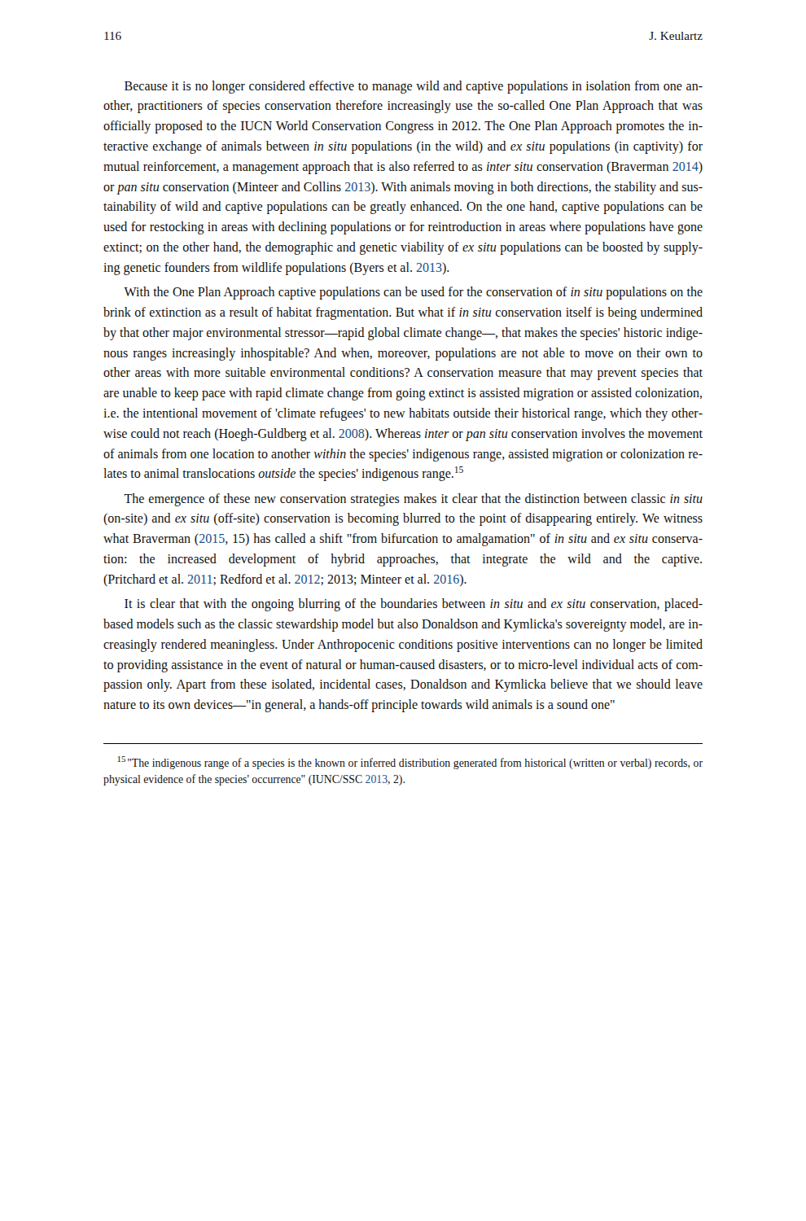116 J. Keulartz
Because it is no longer considered effective to manage wild and captive populations in isolation from one another, practitioners of species conservation therefore increasingly use the so-called One Plan Approach that was officially proposed to the IUCN World Conservation Congress in 2012. The One Plan Approach promotes the interactive exchange of animals between in situ populations (in the wild) and ex situ populations (in captivity) for mutual reinforcement, a management approach that is also referred to as inter situ conservation (Braverman 2014) or pan situ conservation (Minteer and Collins 2013). With animals moving in both directions, the stability and sustainability of wild and captive populations can be greatly enhanced. On the one hand, captive populations can be used for restocking in areas with declining populations or for reintroduction in areas where populations have gone extinct; on the other hand, the demographic and genetic viability of ex situ populations can be boosted by supplying genetic founders from wildlife populations (Byers et al. 2013).
With the One Plan Approach captive populations can be used for the conservation of in situ populations on the brink of extinction as a result of habitat fragmentation. But what if in situ conservation itself is being undermined by that other major environmental stressor—rapid global climate change—, that makes the species' historic indigenous ranges increasingly inhospitable? And when, moreover, populations are not able to move on their own to other areas with more suitable environmental conditions? A conservation measure that may prevent species that are unable to keep pace with rapid climate change from going extinct is assisted migration or assisted colonization, i.e. the intentional movement of 'climate refugees' to new habitats outside their historical range, which they otherwise could not reach (Hoegh-Guldberg et al. 2008). Whereas inter or pan situ conservation involves the movement of animals from one location to another within the species' indigenous range, assisted migration or colonization relates to animal translocations outside the species' indigenous range.15
The emergence of these new conservation strategies makes it clear that the distinction between classic in situ (on-site) and ex situ (off-site) conservation is becoming blurred to the point of disappearing entirely. We witness what Braverman (2015, 15) has called a shift "from bifurcation to amalgamation" of in situ and ex situ conservation: the increased development of hybrid approaches, that integrate the wild and the captive. (Pritchard et al. 2011; Redford et al. 2012; 2013; Minteer et al. 2016).
It is clear that with the ongoing blurring of the boundaries between in situ and ex situ conservation, placed-based models such as the classic stewardship model but also Donaldson and Kymlicka's sovereignty model, are increasingly rendered meaningless. Under Anthropocenic conditions positive interventions can no longer be limited to providing assistance in the event of natural or human-caused disasters, or to micro-level individual acts of compassion only. Apart from these isolated, incidental cases, Donaldson and Kymlicka believe that we should leave nature to its own devices—"in general, a hands-off principle towards wild animals is a sound one"
15"The indigenous range of a species is the known or inferred distribution generated from historical (written or verbal) records, or physical evidence of the species' occurrence" (IUNC/SSC 2013, 2).